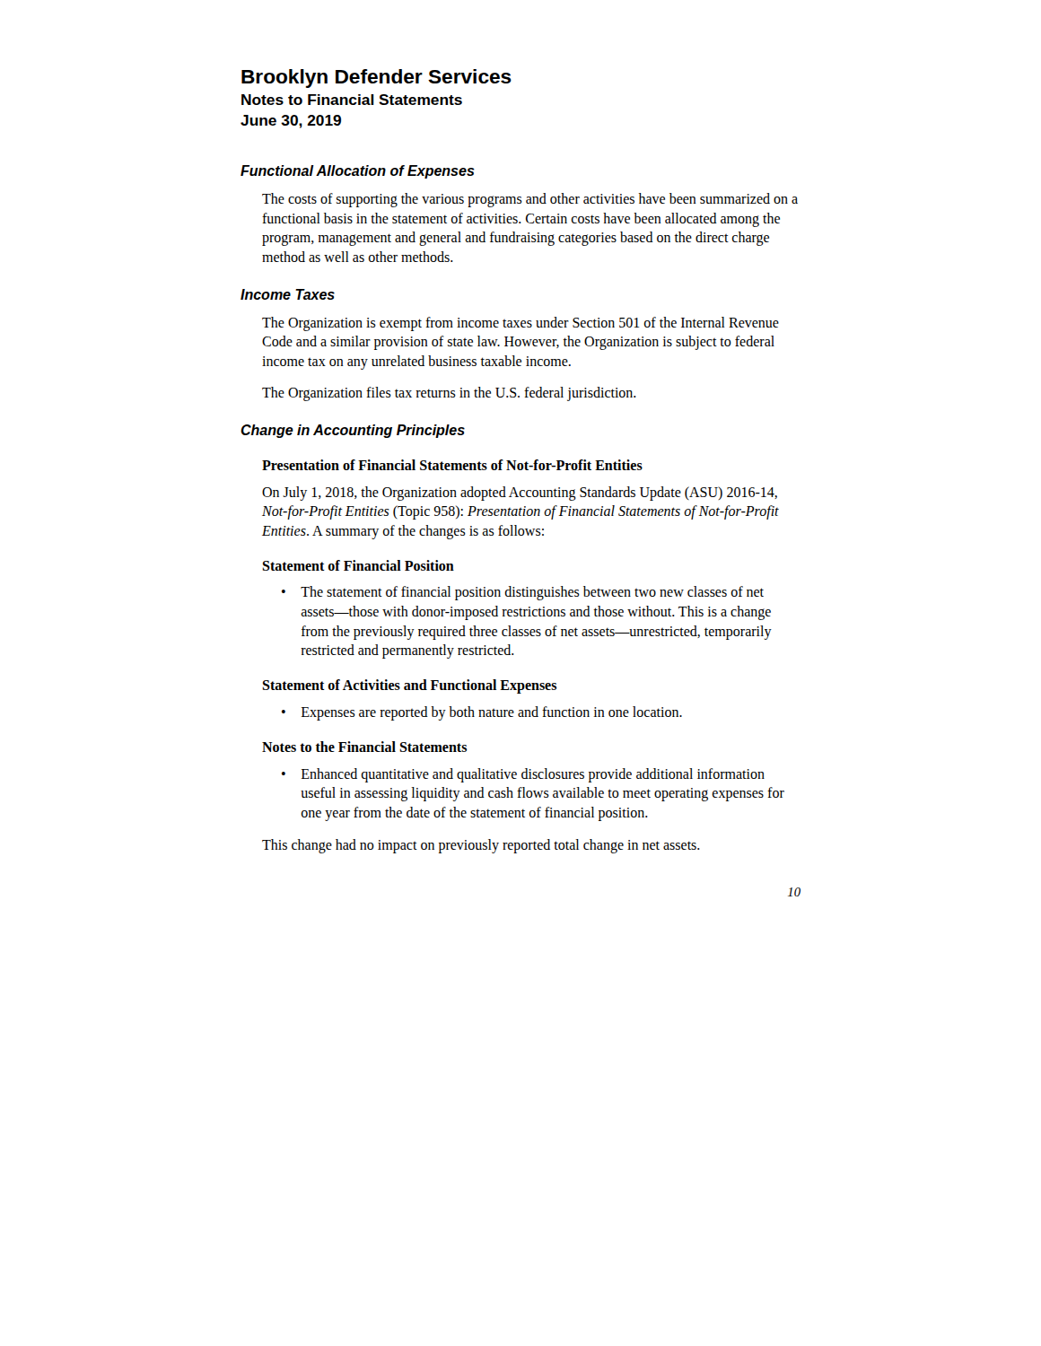Brooklyn Defender Services
Notes to Financial Statements
June 30, 2019
Functional Allocation of Expenses
The costs of supporting the various programs and other activities have been summarized on a functional basis in the statement of activities. Certain costs have been allocated among the program, management and general and fundraising categories based on the direct charge method as well as other methods.
Income Taxes
The Organization is exempt from income taxes under Section 501 of the Internal Revenue Code and a similar provision of state law. However, the Organization is subject to federal income tax on any unrelated business taxable income.
The Organization files tax returns in the U.S. federal jurisdiction.
Change in Accounting Principles
Presentation of Financial Statements of Not-for-Profit Entities
On July 1, 2018, the Organization adopted Accounting Standards Update (ASU) 2016-14, Not-for-Profit Entities (Topic 958): Presentation of Financial Statements of Not-for-Profit Entities. A summary of the changes is as follows:
Statement of Financial Position
The statement of financial position distinguishes between two new classes of net assets—those with donor-imposed restrictions and those without. This is a change from the previously required three classes of net assets—unrestricted, temporarily restricted and permanently restricted.
Statement of Activities and Functional Expenses
Expenses are reported by both nature and function in one location.
Notes to the Financial Statements
Enhanced quantitative and qualitative disclosures provide additional information useful in assessing liquidity and cash flows available to meet operating expenses for one year from the date of the statement of financial position.
This change had no impact on previously reported total change in net assets.
10